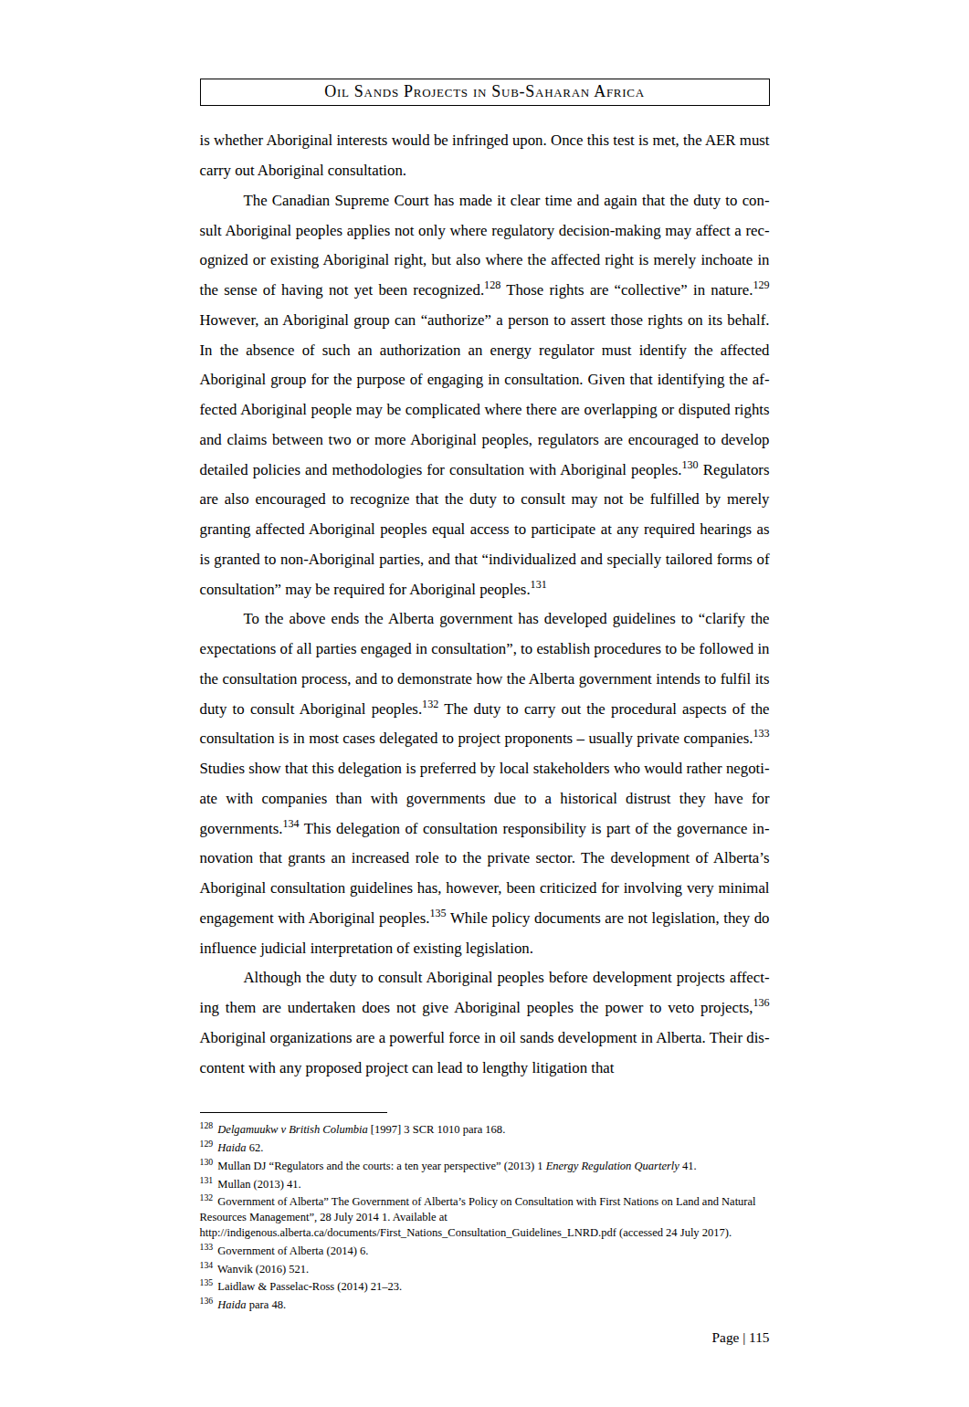Oil Sands Projects in Sub-Saharan Africa
is whether Aboriginal interests would be infringed upon. Once this test is met, the AER must carry out Aboriginal consultation.
The Canadian Supreme Court has made it clear time and again that the duty to consult Aboriginal peoples applies not only where regulatory decision-making may affect a recognized or existing Aboriginal right, but also where the affected right is merely inchoate in the sense of having not yet been recognized.128 Those rights are “collective” in nature.129 However, an Aboriginal group can “authorize” a person to assert those rights on its behalf. In the absence of such an authorization an energy regulator must identify the affected Aboriginal group for the purpose of engaging in consultation. Given that identifying the affected Aboriginal people may be complicated where there are overlapping or disputed rights and claims between two or more Aboriginal peoples, regulators are encouraged to develop detailed policies and methodologies for consultation with Aboriginal peoples.130 Regulators are also encouraged to recognize that the duty to consult may not be fulfilled by merely granting affected Aboriginal peoples equal access to participate at any required hearings as is granted to non-Aboriginal parties, and that “individualized and specially tailored forms of consultation” may be required for Aboriginal peoples.131
To the above ends the Alberta government has developed guidelines to “clarify the expectations of all parties engaged in consultation”, to establish procedures to be followed in the consultation process, and to demonstrate how the Alberta government intends to fulfil its duty to consult Aboriginal peoples.132 The duty to carry out the procedural aspects of the consultation is in most cases delegated to project proponents – usually private companies.133 Studies show that this delegation is preferred by local stakeholders who would rather negotiate with companies than with governments due to a historical distrust they have for governments.134 This delegation of consultation responsibility is part of the governance innovation that grants an increased role to the private sector. The development of Alberta’s Aboriginal consultation guidelines has, however, been criticized for involving very minimal engagement with Aboriginal peoples.135 While policy documents are not legislation, they do influence judicial interpretation of existing legislation.
Although the duty to consult Aboriginal peoples before development projects affecting them are undertaken does not give Aboriginal peoples the power to veto projects,136 Aboriginal organizations are a powerful force in oil sands development in Alberta. Their discontent with any proposed project can lead to lengthy litigation that
128 Delgamuukw v British Columbia [1997] 3 SCR 1010 para 168.
129 Haida 62.
130 Mullan DJ “Regulators and the courts: a ten year perspective” (2013) 1 Energy Regulation Quarterly 41.
131 Mullan (2013) 41.
132 Government of Alberta” The Government of Alberta’s Policy on Consultation with First Nations on Land and Natural Resources Management”, 28 July 2014 1. Available at
http://indigenous.alberta.ca/documents/First_Nations_Consultation_Guidelines_LNRD.pdf (accessed 24 July 2017).
133 Government of Alberta (2014) 6.
134 Wanvik (2016) 521.
135 Laidlaw & Passelac-Ross (2014) 21–23.
136 Haida para 48.
Page | 115